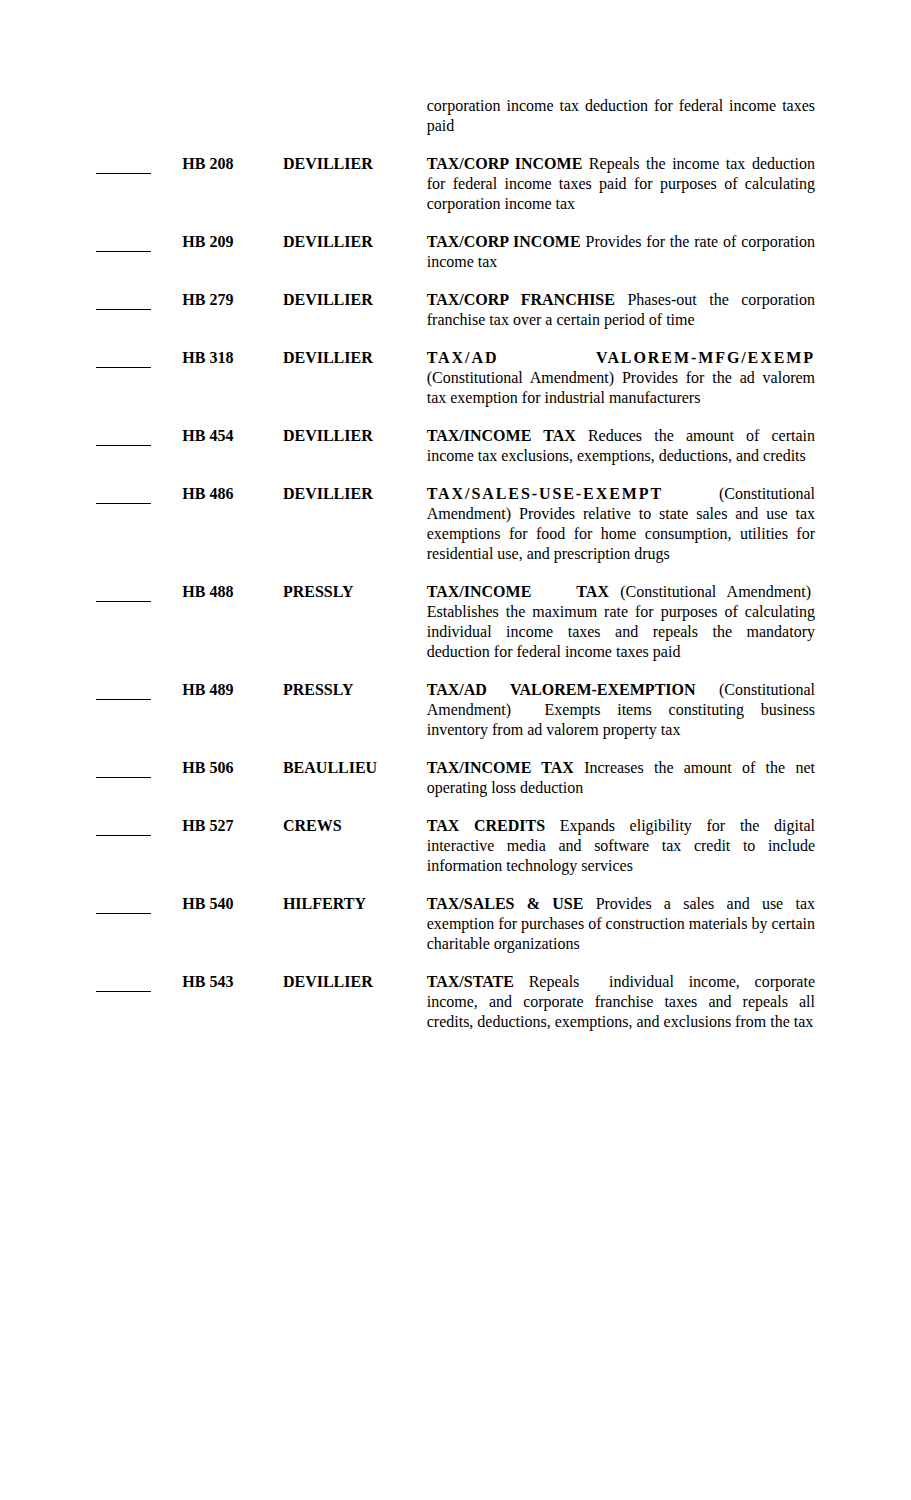| | | | corporation income tax deduction for federal income taxes paid |
| | HB 208 | DEVILLIER | TAX/CORP INCOME Repeals the income tax deduction for federal income taxes paid for purposes of calculating corporation income tax |
| | HB 209 | DEVILLIER | TAX/CORP INCOME Provides for the rate of corporation income tax |
| | HB 279 | DEVILLIER | TAX/CORP FRANCHISE Phases-out the corporation franchise tax over a certain period of time |
| | HB 318 | DEVILLIER | TAX/AD VALOREM-MFG/EXEMP (Constitutional Amendment) Provides for the ad valorem tax exemption for industrial manufacturers |
| | HB 454 | DEVILLIER | TAX/INCOME TAX Reduces the amount of certain income tax exclusions, exemptions, deductions, and credits |
| | HB 486 | DEVILLIER | TAX/SALES-USE-EXEMPT (Constitutional Amendment) Provides relative to state sales and use tax exemptions for food for home consumption, utilities for residential use, and prescription drugs |
| | HB 488 | PRESSLY | TAX/INCOME TAX (Constitutional Amendment) Establishes the maximum rate for purposes of calculating individual income taxes and repeals the mandatory deduction for federal income taxes paid |
| | HB 489 | PRESSLY | TAX/AD VALOREM-EXEMPTION (Constitutional Amendment) Exempts items constituting business inventory from ad valorem property tax |
| | HB 506 | BEAULLIEU | TAX/INCOME TAX Increases the amount of the net operating loss deduction |
| | HB 527 | CREWS | TAX CREDITS Expands eligibility for the digital interactive media and software tax credit to include information technology services |
| | HB 540 | HILFERTY | TAX/SALES & USE Provides a sales and use tax exemption for purchases of construction materials by certain charitable organizations |
| | HB 543 | DEVILLIER | TAX/STATE Repeals individual income, corporate income, and corporate franchise taxes and repeals all credits, deductions, exemptions, and exclusions from the tax |